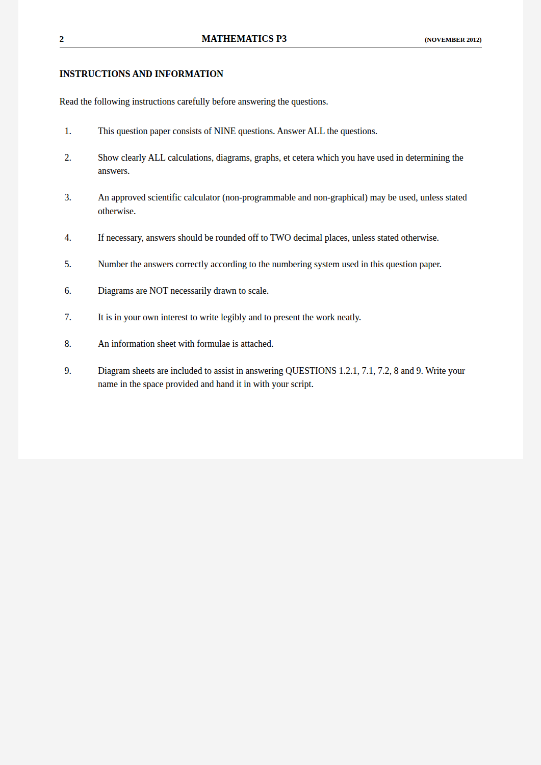2 MATHEMATICS P3 (NOVEMBER 2012)
INSTRUCTIONS AND INFORMATION
Read the following instructions carefully before answering the questions.
This question paper consists of NINE questions. Answer ALL the questions.
Show clearly ALL calculations, diagrams, graphs, et cetera which you have used in determining the answers.
An approved scientific calculator (non-programmable and non-graphical) may be used, unless stated otherwise.
If necessary, answers should be rounded off to TWO decimal places, unless stated otherwise.
Number the answers correctly according to the numbering system used in this question paper.
Diagrams are NOT necessarily drawn to scale.
It is in your own interest to write legibly and to present the work neatly.
An information sheet with formulae is attached.
Diagram sheets are included to assist in answering QUESTIONS 1.2.1, 7.1, 7.2, 8 and 9. Write your name in the space provided and hand it in with your script.